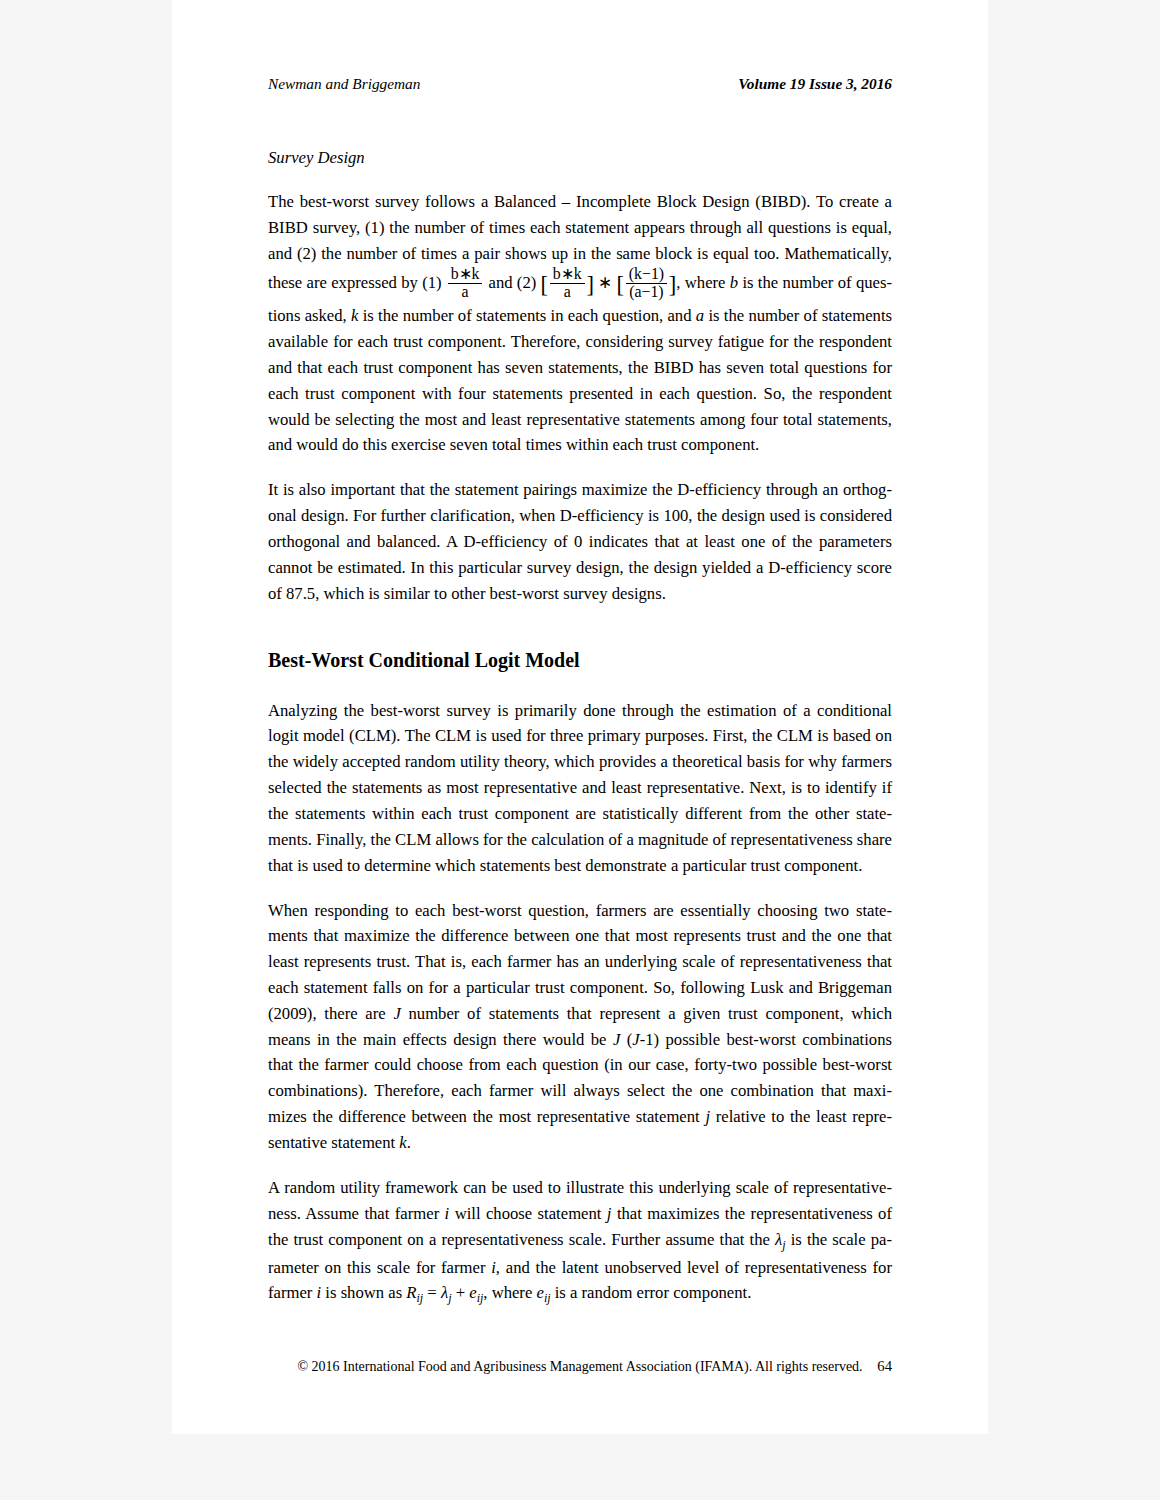Newman and Briggeman Volume 19 Issue 3, 2016
Survey Design
The best-worst survey follows a Balanced – Incomplete Block Design (BIBD). To create a BIBD survey, (1) the number of times each statement appears through all questions is equal, and (2) the number of times a pair shows up in the same block is equal too. Mathematically, these are expressed by (1) b∗k a and (2) [b∗k a] ∗ [(k−1)(a−1)], where b is the number of questions asked, k is the number of statements in each question, and a is the number of statements available for each trust component. Therefore, considering survey fatigue for the respondent and that each trust component has seven statements, the BIBD has seven total questions for each trust component with four statements presented in each question. So, the respondent would be selecting the most and least representative statements among four total statements, and would do this exercise seven total times within each trust component.
It is also important that the statement pairings maximize the D-efficiency through an orthogonal design. For further clarification, when D-efficiency is 100, the design used is considered orthogonal and balanced. A D-efficiency of 0 indicates that at least one of the parameters cannot be estimated. In this particular survey design, the design yielded a D-efficiency score of 87.5, which is similar to other best-worst survey designs.
Best-Worst Conditional Logit Model
Analyzing the best-worst survey is primarily done through the estimation of a conditional logit model (CLM). The CLM is used for three primary purposes. First, the CLM is based on the widely accepted random utility theory, which provides a theoretical basis for why farmers selected the statements as most representative and least representative. Next, is to identify if the statements within each trust component are statistically different from the other statements. Finally, the CLM allows for the calculation of a magnitude of representativeness share that is used to determine which statements best demonstrate a particular trust component.
When responding to each best-worst question, farmers are essentially choosing two statements that maximize the difference between one that most represents trust and the one that least represents trust. That is, each farmer has an underlying scale of representativeness that each statement falls on for a particular trust component. So, following Lusk and Briggeman (2009), there are J number of statements that represent a given trust component, which means in the main effects design there would be J (J-1) possible best-worst combinations that the farmer could choose from each question (in our case, forty-two possible best-worst combinations). Therefore, each farmer will always select the one combination that maximizes the difference between the most representative statement j relative to the least representative statement k.
A random utility framework can be used to illustrate this underlying scale of representativeness. Assume that farmer i will choose statement j that maximizes the representativeness of the trust component on a representativeness scale. Further assume that the λj is the scale parameter on this scale for farmer i, and the latent unobserved level of representativeness for farmer i is shown as Rij = λj + eij, where eij is a random error component.
© 2016 International Food and Agribusiness Management Association (IFAMA). All rights reserved. 64